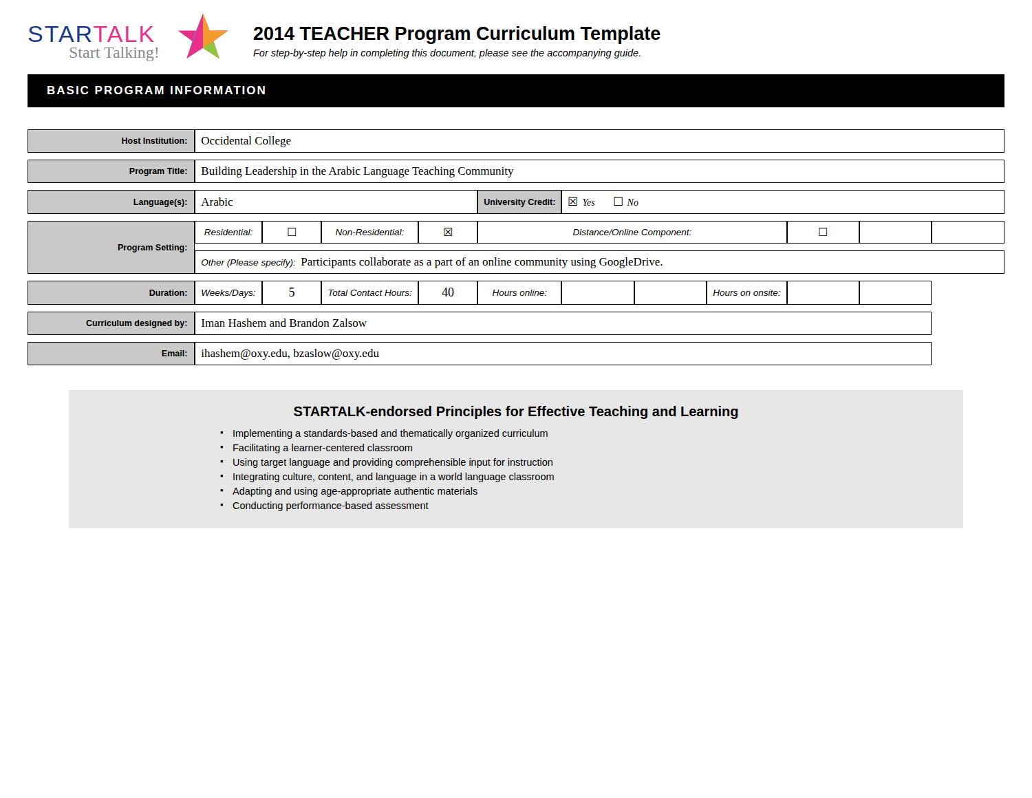STAR TALK
Start Talking!
2014 TEACHER Program Curriculum Template
For step-by-step help in completing this document, please see the accompanying guide.
BASIC PROGRAM INFORMATION
| Host Institution: | Occidental College |
| Program Title: | Building Leadership in the Arabic Language Teaching Community |
| Language(s): | Arabic | University Credit: | ☒ Yes ☐ No |
| Program Setting: | Residential: | ☐ | Non-Residential: | ☒ | Distance/Online Component: | ☐ | | |
| Other (Please specify): Participants collaborate as a part of an online community using GoogleDrive. |
| Duration: | Weeks/Days: | 5 | Total Contact Hours: | 40 | Hours online: | | | Hours on onsite: | | |
| Curriculum designed by: | Iman Hashem and Brandon Zalsow |
| Email: | ihashem@oxy.edu, bzaslow@oxy.edu |
STARTALK-endorsed Principles for Effective Teaching and Learning
Implementing a standards-based and thematically organized curriculum
Facilitating a learner-centered classroom
Using target language and providing comprehensible input for instruction
Integrating culture, content, and language in a world language classroom
Adapting and using age-appropriate authentic materials
Conducting performance-based assessment